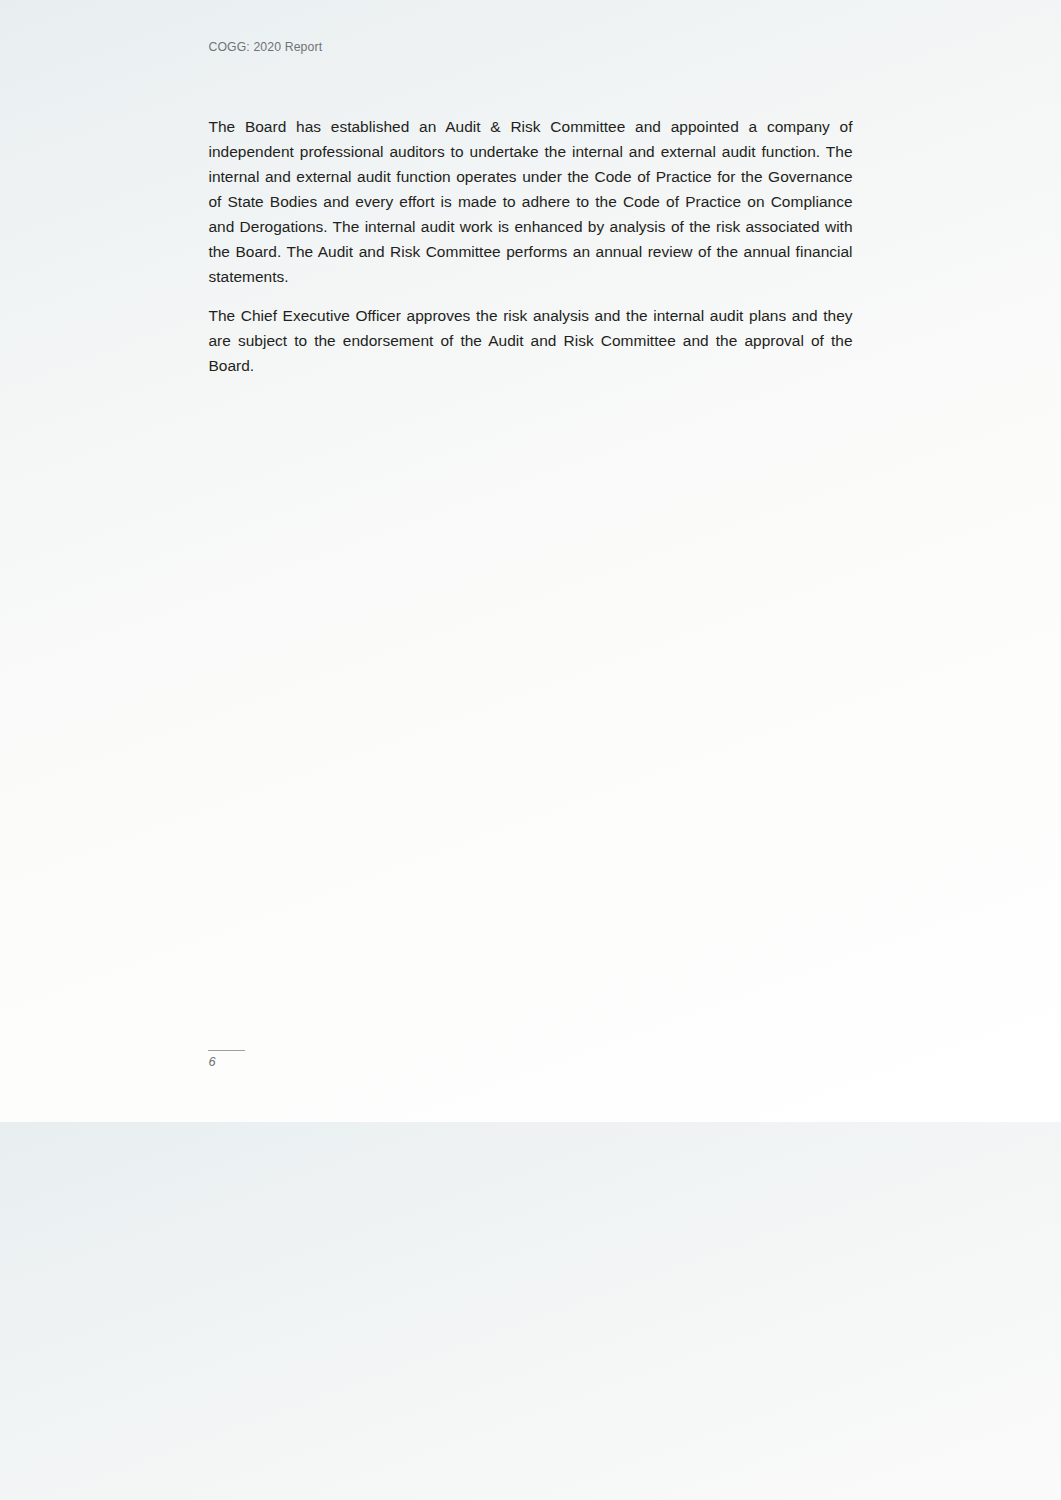COGG: 2020 Report
The Board has established an Audit & Risk Committee and appointed a company of independent professional auditors to undertake the internal and external audit function. The internal and external audit function operates under the Code of Practice for the Governance of State Bodies and every effort is made to adhere to the Code of Practice on Compliance and Derogations. The internal audit work is enhanced by analysis of the risk associated with the Board. The Audit and Risk Committee performs an annual review of the annual financial statements.
The Chief Executive Officer approves the risk analysis and the internal audit plans and they are subject to the endorsement of the Audit and Risk Committee and the approval of the Board.
6